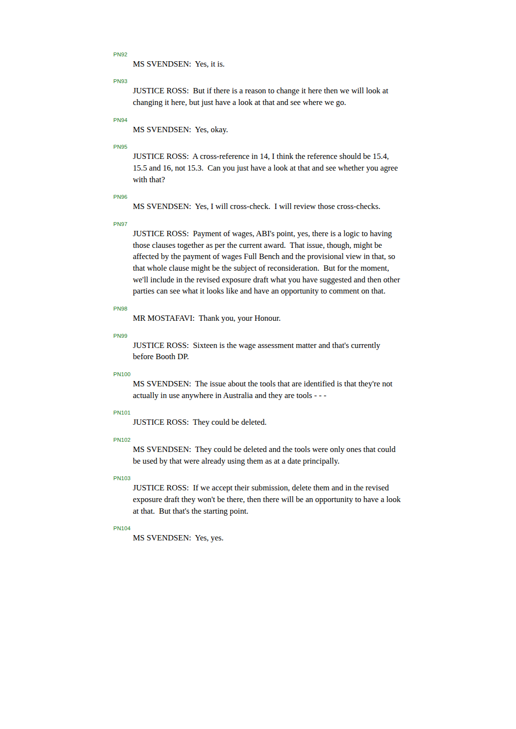PN92
MS SVENDSEN: Yes, it is.
PN93
JUSTICE ROSS: But if there is a reason to change it here then we will look at changing it here, but just have a look at that and see where we go.
PN94
MS SVENDSEN: Yes, okay.
PN95
JUSTICE ROSS: A cross-reference in 14, I think the reference should be 15.4, 15.5 and 16, not 15.3. Can you just have a look at that and see whether you agree with that?
PN96
MS SVENDSEN: Yes, I will cross-check. I will review those cross-checks.
PN97
JUSTICE ROSS: Payment of wages, ABI's point, yes, there is a logic to having those clauses together as per the current award. That issue, though, might be affected by the payment of wages Full Bench and the provisional view in that, so that whole clause might be the subject of reconsideration. But for the moment, we'll include in the revised exposure draft what you have suggested and then other parties can see what it looks like and have an opportunity to comment on that.
PN98
MR MOSTAFAVI: Thank you, your Honour.
PN99
JUSTICE ROSS: Sixteen is the wage assessment matter and that's currently before Booth DP.
PN100
MS SVENDSEN: The issue about the tools that are identified is that they're not actually in use anywhere in Australia and they are tools - - -
PN101
JUSTICE ROSS: They could be deleted.
PN102
MS SVENDSEN: They could be deleted and the tools were only ones that could be used by that were already using them as at a date principally.
PN103
JUSTICE ROSS: If we accept their submission, delete them and in the revised exposure draft they won't be there, then there will be an opportunity to have a look at that. But that's the starting point.
PN104
MS SVENDSEN: Yes, yes.